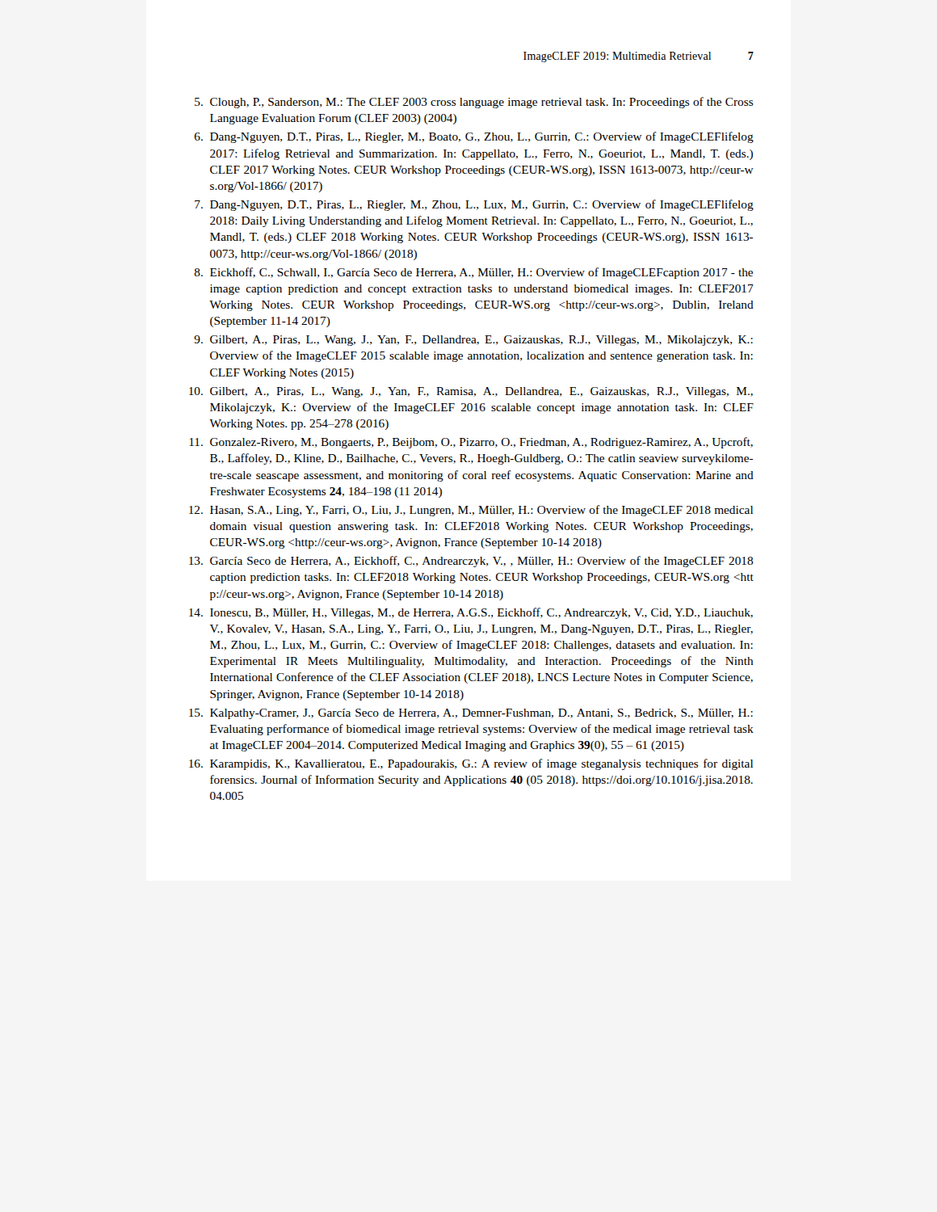ImageCLEF 2019: Multimedia Retrieval 7
5. Clough, P., Sanderson, M.: The CLEF 2003 cross language image retrieval task. In: Proceedings of the Cross Language Evaluation Forum (CLEF 2003) (2004)
6. Dang-Nguyen, D.T., Piras, L., Riegler, M., Boato, G., Zhou, L., Gurrin, C.: Overview of ImageCLEFlifelog 2017: Lifelog Retrieval and Summarization. In: Cappellato, L., Ferro, N., Goeuriot, L., Mandl, T. (eds.) CLEF 2017 Working Notes. CEUR Workshop Proceedings (CEUR-WS.org), ISSN 1613-0073, http://ceur-ws.org/Vol-1866/ (2017)
7. Dang-Nguyen, D.T., Piras, L., Riegler, M., Zhou, L., Lux, M., Gurrin, C.: Overview of ImageCLEFlifelog 2018: Daily Living Understanding and Lifelog Moment Retrieval. In: Cappellato, L., Ferro, N., Goeuriot, L., Mandl, T. (eds.) CLEF 2018 Working Notes. CEUR Workshop Proceedings (CEUR-WS.org), ISSN 1613-0073, http://ceur-ws.org/Vol-1866/ (2018)
8. Eickhoff, C., Schwall, I., García Seco de Herrera, A., Müller, H.: Overview of ImageCLEFcaption 2017 - the image caption prediction and concept extraction tasks to understand biomedical images. In: CLEF2017 Working Notes. CEUR Workshop Proceedings, CEUR-WS.org <http://ceur-ws.org>, Dublin, Ireland (September 11-14 2017)
9. Gilbert, A., Piras, L., Wang, J., Yan, F., Dellandrea, E., Gaizauskas, R.J., Villegas, M., Mikolajczyk, K.: Overview of the ImageCLEF 2015 scalable image annotation, localization and sentence generation task. In: CLEF Working Notes (2015)
10. Gilbert, A., Piras, L., Wang, J., Yan, F., Ramisa, A., Dellandrea, E., Gaizauskas, R.J., Villegas, M., Mikolajczyk, K.: Overview of the ImageCLEF 2016 scalable concept image annotation task. In: CLEF Working Notes. pp. 254–278 (2016)
11. Gonzalez-Rivero, M., Bongaerts, P., Beijbom, O., Pizarro, O., Friedman, A., Rodriguez-Ramirez, A., Upcroft, B., Laffoley, D., Kline, D., Bailhache, C., Vevers, R., Hoegh-Guldberg, O.: The catlin seaview surveykilometre-scale seascape assessment, and monitoring of coral reef ecosystems. Aquatic Conservation: Marine and Freshwater Ecosystems 24, 184–198 (11 2014)
12. Hasan, S.A., Ling, Y., Farri, O., Liu, J., Lungren, M., Müller, H.: Overview of the ImageCLEF 2018 medical domain visual question answering task. In: CLEF2018 Working Notes. CEUR Workshop Proceedings, CEUR-WS.org <http://ceur-ws.org>, Avignon, France (September 10-14 2018)
13. García Seco de Herrera, A., Eickhoff, C., Andrearczyk, V., , Müller, H.: Overview of the ImageCLEF 2018 caption prediction tasks. In: CLEF2018 Working Notes. CEUR Workshop Proceedings, CEUR-WS.org <http://ceur-ws.org>, Avignon, France (September 10-14 2018)
14. Ionescu, B., Müller, H., Villegas, M., de Herrera, A.G.S., Eickhoff, C., Andrearczyk, V., Cid, Y.D., Liauchuk, V., Kovalev, V., Hasan, S.A., Ling, Y., Farri, O., Liu, J., Lungren, M., Dang-Nguyen, D.T., Piras, L., Riegler, M., Zhou, L., Lux, M., Gurrin, C.: Overview of ImageCLEF 2018: Challenges, datasets and evaluation. In: Experimental IR Meets Multilinguality, Multimodality, and Interaction. Proceedings of the Ninth International Conference of the CLEF Association (CLEF 2018), LNCS Lecture Notes in Computer Science, Springer, Avignon, France (September 10-14 2018)
15. Kalpathy-Cramer, J., García Seco de Herrera, A., Demner-Fushman, D., Antani, S., Bedrick, S., Müller, H.: Evaluating performance of biomedical image retrieval systems: Overview of the medical image retrieval task at ImageCLEF 2004–2014. Computerized Medical Imaging and Graphics 39(0), 55 – 61 (2015)
16. Karampidis, K., Kavallieratou, E., Papadourakis, G.: A review of image steganalysis techniques for digital forensics. Journal of Information Security and Applications 40 (05 2018). https://doi.org/10.1016/j.jisa.2018.04.005